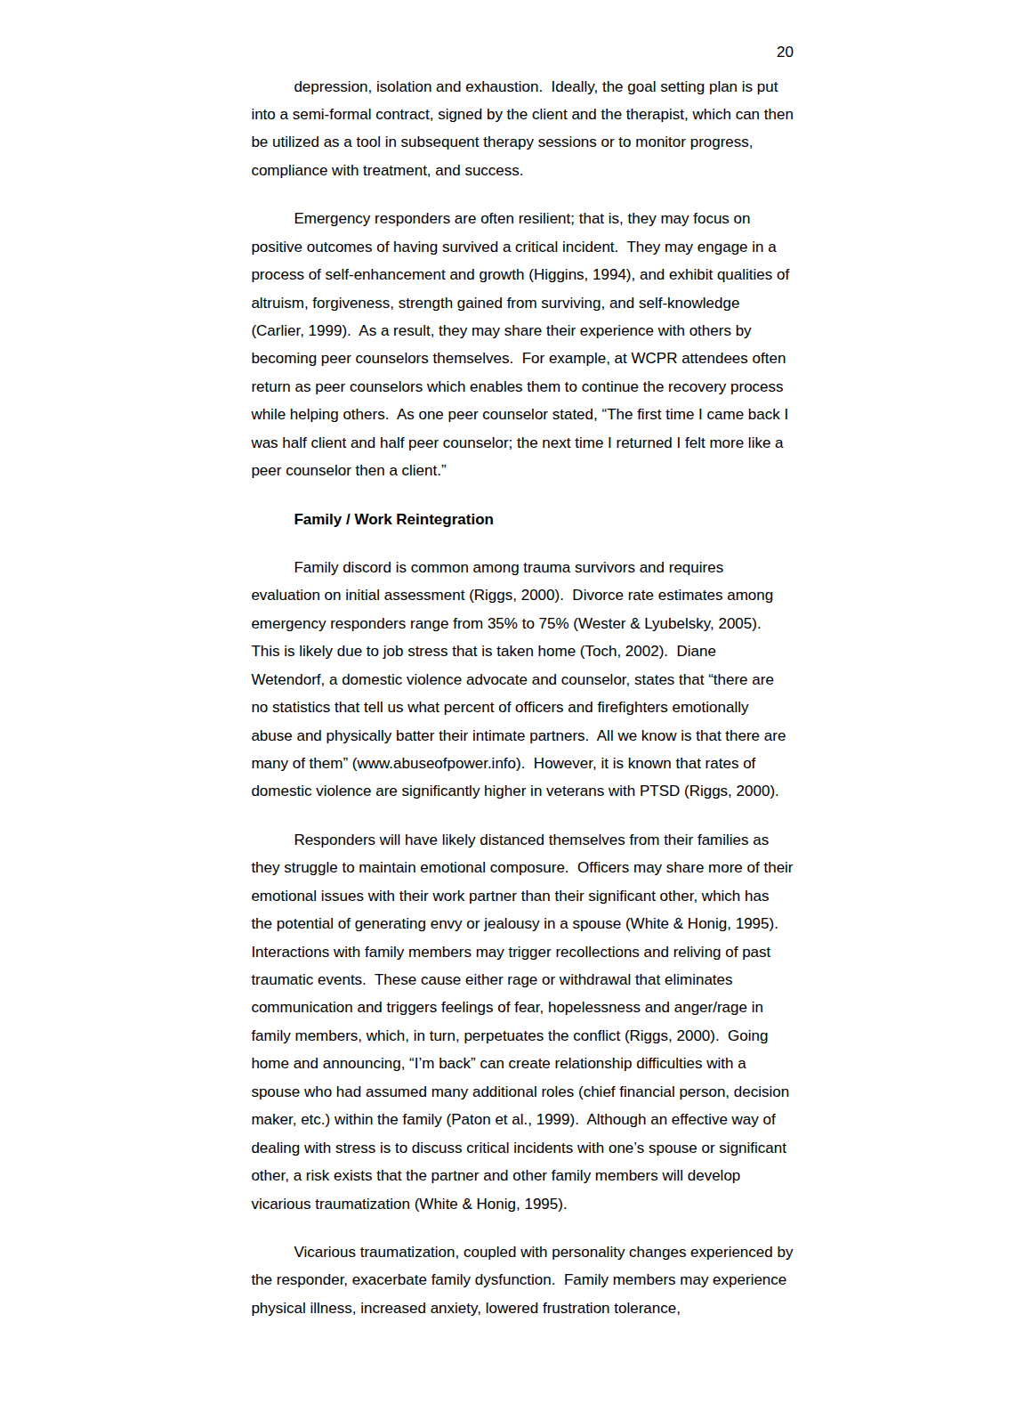20
depression, isolation and exhaustion. Ideally, the goal setting plan is put into a semi-formal contract, signed by the client and the therapist, which can then be utilized as a tool in subsequent therapy sessions or to monitor progress, compliance with treatment, and success.
Emergency responders are often resilient; that is, they may focus on positive outcomes of having survived a critical incident. They may engage in a process of self-enhancement and growth (Higgins, 1994), and exhibit qualities of altruism, forgiveness, strength gained from surviving, and self-knowledge (Carlier, 1999). As a result, they may share their experience with others by becoming peer counselors themselves. For example, at WCPR attendees often return as peer counselors which enables them to continue the recovery process while helping others. As one peer counselor stated, “The first time I came back I was half client and half peer counselor; the next time I returned I felt more like a peer counselor then a client.”
Family / Work Reintegration
Family discord is common among trauma survivors and requires evaluation on initial assessment (Riggs, 2000). Divorce rate estimates among emergency responders range from 35% to 75% (Wester & Lyubelsky, 2005). This is likely due to job stress that is taken home (Toch, 2002). Diane Wetendorf, a domestic violence advocate and counselor, states that “there are no statistics that tell us what percent of officers and firefighters emotionally abuse and physically batter their intimate partners. All we know is that there are many of them” (www.abuseofpower.info). However, it is known that rates of domestic violence are significantly higher in veterans with PTSD (Riggs, 2000).
Responders will have likely distanced themselves from their families as they struggle to maintain emotional composure. Officers may share more of their emotional issues with their work partner than their significant other, which has the potential of generating envy or jealousy in a spouse (White & Honig, 1995). Interactions with family members may trigger recollections and reliving of past traumatic events. These cause either rage or withdrawal that eliminates communication and triggers feelings of fear, hopelessness and anger/rage in family members, which, in turn, perpetuates the conflict (Riggs, 2000). Going home and announcing, “I’m back” can create relationship difficulties with a spouse who had assumed many additional roles (chief financial person, decision maker, etc.) within the family (Paton et al., 1999). Although an effective way of dealing with stress is to discuss critical incidents with one’s spouse or significant other, a risk exists that the partner and other family members will develop vicarious traumatization (White & Honig, 1995).
Vicarious traumatization, coupled with personality changes experienced by the responder, exacerbate family dysfunction. Family members may experience physical illness, increased anxiety, lowered frustration tolerance,